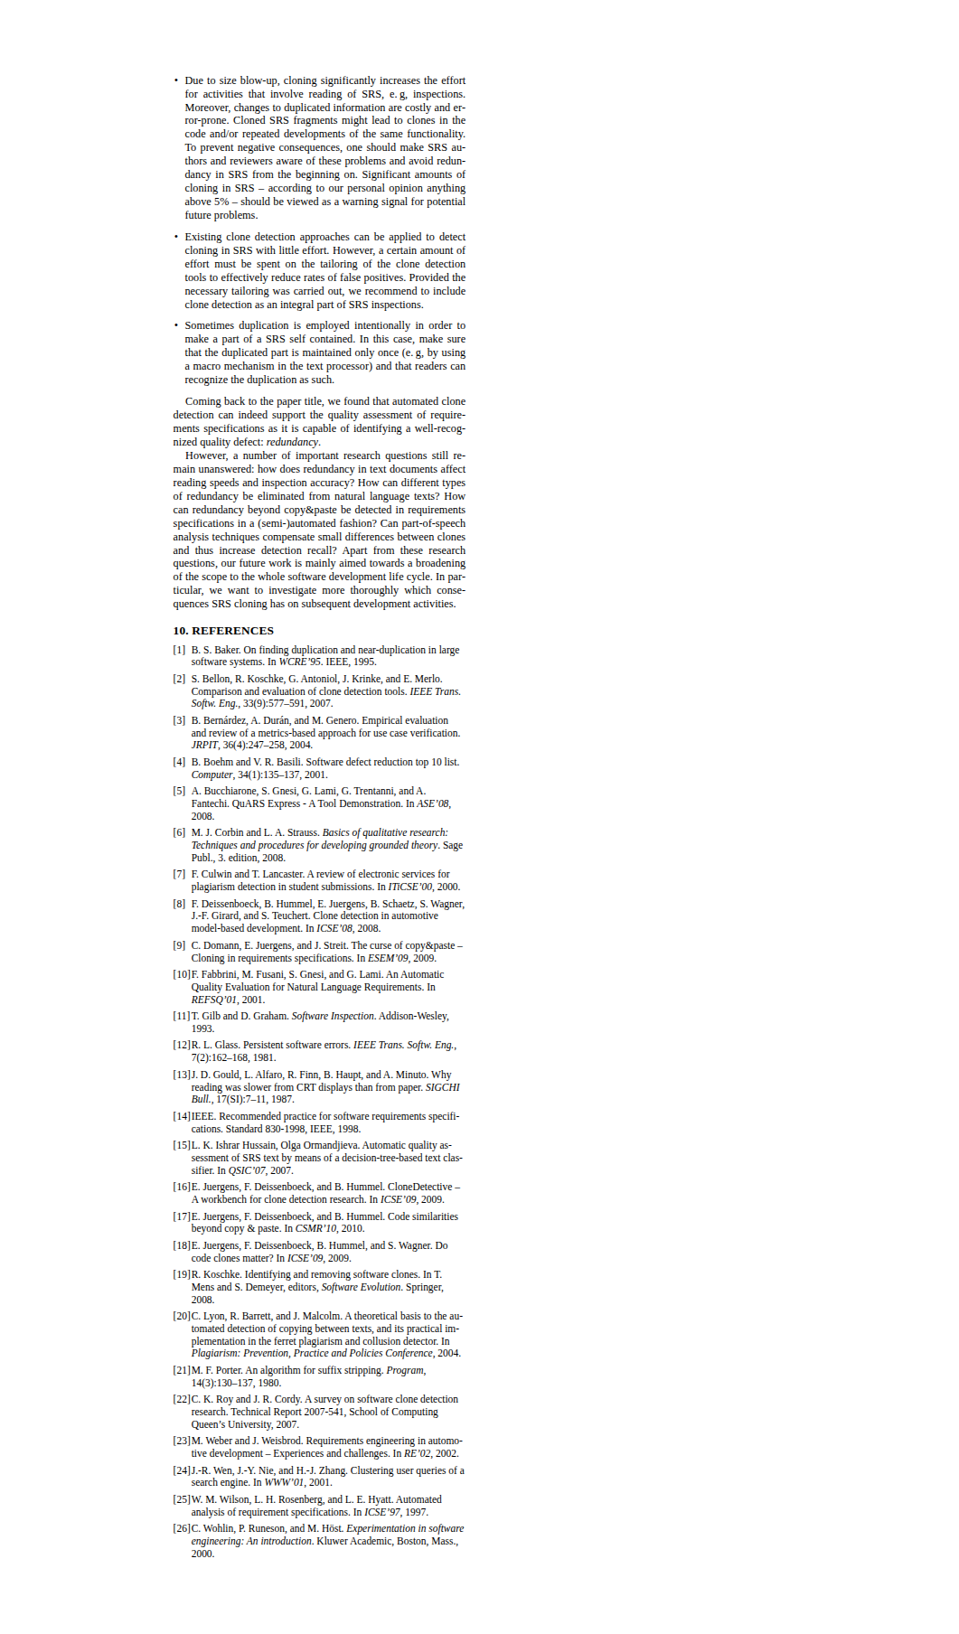Due to size blow-up, cloning significantly increases the effort for activities that involve reading of SRS, e. g, inspections. Moreover, changes to duplicated information are costly and error-prone. Cloned SRS fragments might lead to clones in the code and/or repeated developments of the same functionality. To prevent negative consequences, one should make SRS authors and reviewers aware of these problems and avoid redundancy in SRS from the beginning on. Significant amounts of cloning in SRS – according to our personal opinion anything above 5% – should be viewed as a warning signal for potential future problems.
Existing clone detection approaches can be applied to detect cloning in SRS with little effort. However, a certain amount of effort must be spent on the tailoring of the clone detection tools to effectively reduce rates of false positives. Provided the necessary tailoring was carried out, we recommend to include clone detection as an integral part of SRS inspections.
Sometimes duplication is employed intentionally in order to make a part of a SRS self contained. In this case, make sure that the duplicated part is maintained only once (e. g, by using a macro mechanism in the text processor) and that readers can recognize the duplication as such.
Coming back to the paper title, we found that automated clone detection can indeed support the quality assessment of requirements specifications as it is capable of identifying a well-recognized quality defect: redundancy.
However, a number of important research questions still remain unanswered: how does redundancy in text documents affect reading speeds and inspection accuracy? How can different types of redundancy be eliminated from natural language texts? How can redundancy beyond copy&paste be detected in requirements specifications in a (semi-)automated fashion? Can part-of-speech analysis techniques compensate small differences between clones and thus increase detection recall? Apart from these research questions, our future work is mainly aimed towards a broadening of the scope to the whole software development life cycle. In particular, we want to investigate more thoroughly which consequences SRS cloning has on subsequent development activities.
10. REFERENCES
B. S. Baker. On finding duplication and near-duplication in large software systems. In WCRE’95. IEEE, 1995.
S. Bellon, R. Koschke, G. Antoniol, J. Krinke, and E. Merlo. Comparison and evaluation of clone detection tools. IEEE Trans. Softw. Eng., 33(9):577–591, 2007.
B. Bernárdez, A. Durán, and M. Genero. Empirical evaluation and review of a metrics-based approach for use case verification. JRPIT, 36(4):247–258, 2004.
B. Boehm and V. R. Basili. Software defect reduction top 10 list. Computer, 34(1):135–137, 2001.
A. Bucchiarone, S. Gnesi, G. Lami, G. Trentanni, and A. Fantechi. QuARS Express - A Tool Demonstration. In ASE’08, 2008.
M. J. Corbin and L. A. Strauss. Basics of qualitative research: Techniques and procedures for developing grounded theory. Sage Publ., 3. edition, 2008.
F. Culwin and T. Lancaster. A review of electronic services for plagiarism detection in student submissions. In ITiCSE’00, 2000.
F. Deissenboeck, B. Hummel, E. Juergens, B. Schaetz, S. Wagner, J.-F. Girard, and S. Teuchert. Clone detection in automotive model-based development. In ICSE’08, 2008.
C. Domann, E. Juergens, and J. Streit. The curse of copy&paste – Cloning in requirements specifications. In ESEM’09, 2009.
F. Fabbrini, M. Fusani, S. Gnesi, and G. Lami. An Automatic Quality Evaluation for Natural Language Requirements. In REFSQ’01, 2001.
T. Gilb and D. Graham. Software Inspection. Addison-Wesley, 1993.
R. L. Glass. Persistent software errors. IEEE Trans. Softw. Eng., 7(2):162–168, 1981.
J. D. Gould, L. Alfaro, R. Finn, B. Haupt, and A. Minuto. Why reading was slower from CRT displays than from paper. SIGCHI Bull., 17(SI):7–11, 1987.
IEEE. Recommended practice for software requirements specifications. Standard 830-1998, IEEE, 1998.
L. K. Ishrar Hussain, Olga Ormandjieva. Automatic quality assessment of SRS text by means of a decision-tree-based text classifier. In QSIC’07, 2007.
E. Juergens, F. Deissenboeck, and B. Hummel. CloneDetective – A workbench for clone detection research. In ICSE’09, 2009.
E. Juergens, F. Deissenboeck, and B. Hummel. Code similarities beyond copy & paste. In CSMR’10, 2010.
E. Juergens, F. Deissenboeck, B. Hummel, and S. Wagner. Do code clones matter? In ICSE’09, 2009.
R. Koschke. Identifying and removing software clones. In T. Mens and S. Demeyer, editors, Software Evolution. Springer, 2008.
C. Lyon, R. Barrett, and J. Malcolm. A theoretical basis to the automated detection of copying between texts, and its practical implementation in the ferret plagiarism and collusion detector. In Plagiarism: Prevention, Practice and Policies Conference, 2004.
M. F. Porter. An algorithm for suffix stripping. Program, 14(3):130–137, 1980.
C. K. Roy and J. R. Cordy. A survey on software clone detection research. Technical Report 2007-541, School of Computing Queen’s University, 2007.
M. Weber and J. Weisbrod. Requirements engineering in automotive development – Experiences and challenges. In RE’02, 2002.
J.-R. Wen, J.-Y. Nie, and H.-J. Zhang. Clustering user queries of a search engine. In WWW’01, 2001.
W. M. Wilson, L. H. Rosenberg, and L. E. Hyatt. Automated analysis of requirement specifications. In ICSE’97, 1997.
C. Wohlin, P. Runeson, and M. Höst. Experimentation in software engineering: An introduction. Kluwer Academic, Boston, Mass., 2000.